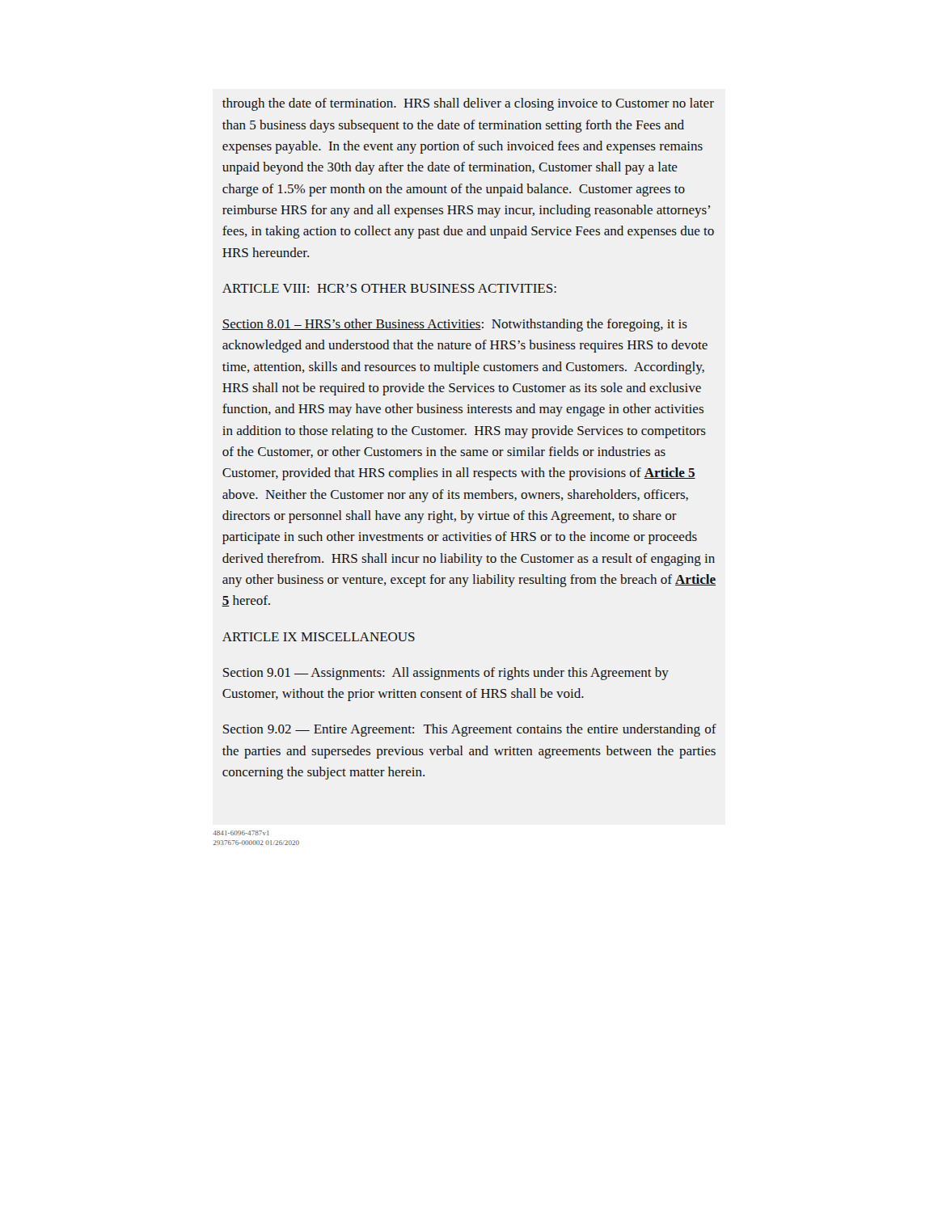through the date of termination. HRS shall deliver a closing invoice to Customer no later than 5 business days subsequent to the date of termination setting forth the Fees and expenses payable. In the event any portion of such invoiced fees and expenses remains unpaid beyond the 30th day after the date of termination, Customer shall pay a late charge of 1.5% per month on the amount of the unpaid balance. Customer agrees to reimburse HRS for any and all expenses HRS may incur, including reasonable attorneys’ fees, in taking action to collect any past due and unpaid Service Fees and expenses due to HRS hereunder.
ARTICLE VIII: HCR’S OTHER BUSINESS ACTIVITIES:
Section 8.01 – HRS’s other Business Activities: Notwithstanding the foregoing, it is acknowledged and understood that the nature of HRS’s business requires HRS to devote time, attention, skills and resources to multiple customers and Customers. Accordingly, HRS shall not be required to provide the Services to Customer as its sole and exclusive function, and HRS may have other business interests and may engage in other activities in addition to those relating to the Customer. HRS may provide Services to competitors of the Customer, or other Customers in the same or similar fields or industries as Customer, provided that HRS complies in all respects with the provisions of Article 5 above. Neither the Customer nor any of its members, owners, shareholders, officers, directors or personnel shall have any right, by virtue of this Agreement, to share or participate in such other investments or activities of HRS or to the income or proceeds derived therefrom. HRS shall incur no liability to the Customer as a result of engaging in any other business or venture, except for any liability resulting from the breach of Article 5 hereof.
ARTICLE IX MISCELLANEOUS
Section 9.01 — Assignments: All assignments of rights under this Agreement by Customer, without the prior written consent of HRS shall be void.
Section 9.02 — Entire Agreement: This Agreement contains the entire understanding of the parties and supersedes previous verbal and written agreements between the parties concerning the subject matter herein.
4841-6096-4787v1
2937676-000002 01/26/2020